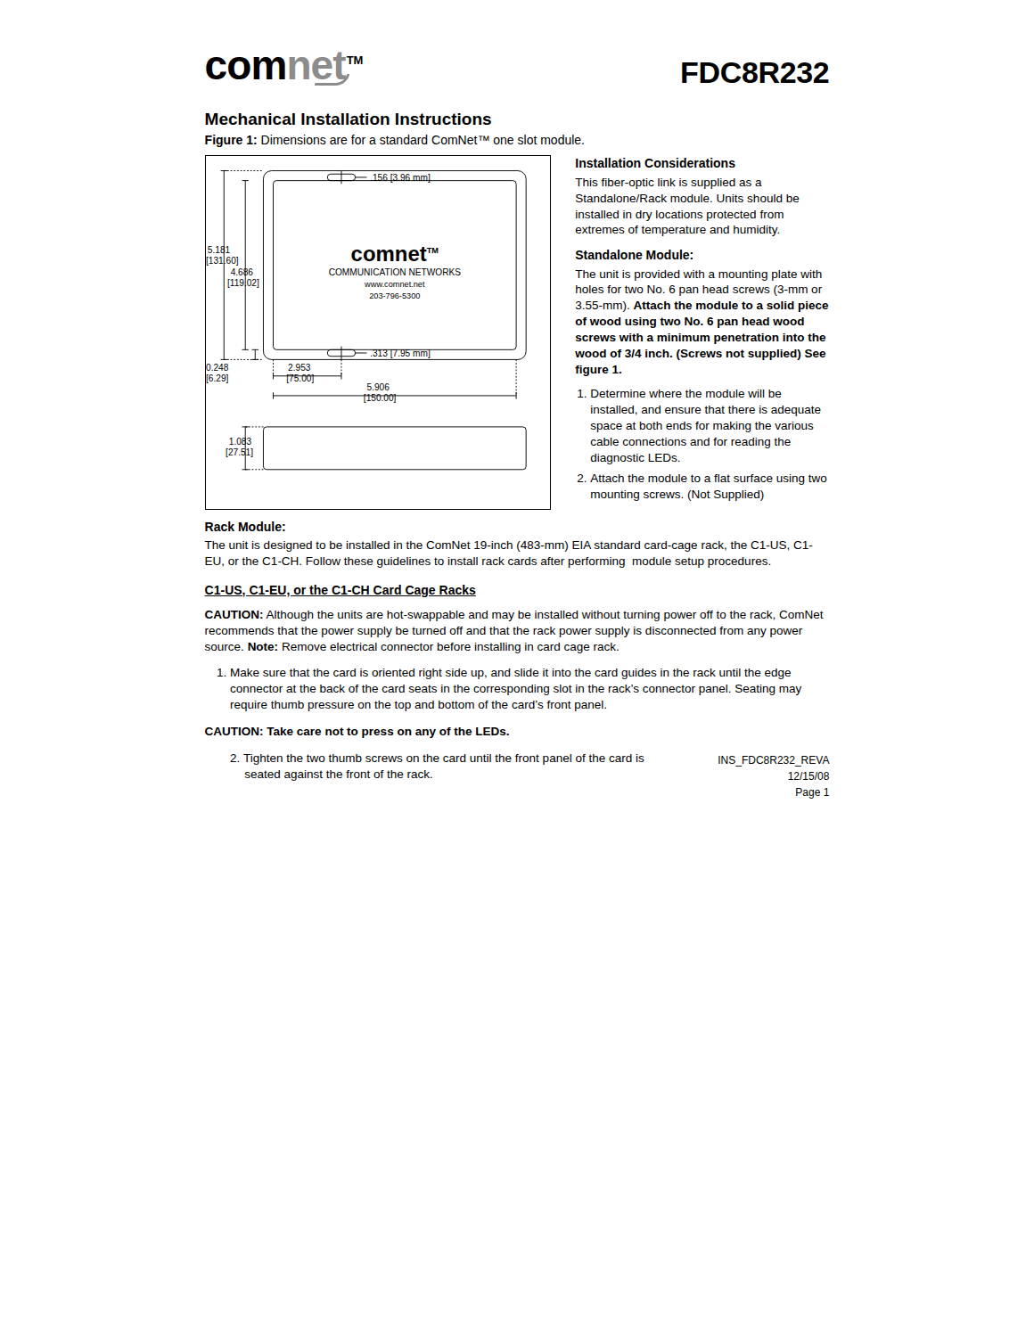com net TM
FDC8R232
Mechanical Installation Instructions
Figure 1: Dimensions are for a standard ComNet™ one slot module.
.156 [3.96 mm] .313 [7.95 mm] 5.181 [131.60] 4.686 [119.02] 0.248 [6.29] 2.953 [75.00] 5.906 [150.00] 1.083 [27.51] comnetTM COMMUNICATION NETWORKS www.comnet.net 203-796-5300
Installation Considerations
This fiber-optic link is supplied as a Standalone/Rack module. Units should be installed in dry locations protected from extremes of temperature and humidity.
Standalone Module:
The unit is provided with a mounting plate with holes for two No. 6 pan head screws (3-mm or 3.55-mm). Attach the module to a solid piece of wood using two No. 6 pan head wood screws with a minimum penetration into the wood of 3/4 inch. (Screws not supplied) See figure 1.
Determine where the module will be installed, and ensure that there is adequate space at both ends for making the various cable connections and for reading the diagnostic LEDs.
Attach the module to a flat surface using two mounting screws. (Not Supplied)
Rack Module:
The unit is designed to be installed in the ComNet 19-inch (483-mm) EIA standard card-cage rack, the C1-US, C1-EU, or the C1-CH. Follow these guidelines to install rack cards after performing module setup procedures.
C1-US, C1-EU, or the C1-CH Card Cage Racks
CAUTION: Although the units are hot-swappable and may be installed without turning power off to the rack, ComNet recommends that the power supply be turned off and that the rack power supply is disconnected from any power source. Note: Remove electrical connector before installing in card cage rack.
Make sure that the card is oriented right side up, and slide it into the card guides in the rack until the edge connector at the back of the card seats in the corresponding slot in the rack’s connector panel. Seating may require thumb pressure on the top and bottom of the card’s front panel.
CAUTION: Take care not to press on any of the LEDs.
2. Tighten the two thumb screws on the card until the front panel of the card is
seated against the front of the rack.
INS_FDC8R232_REVA
12/15/08
Page 1